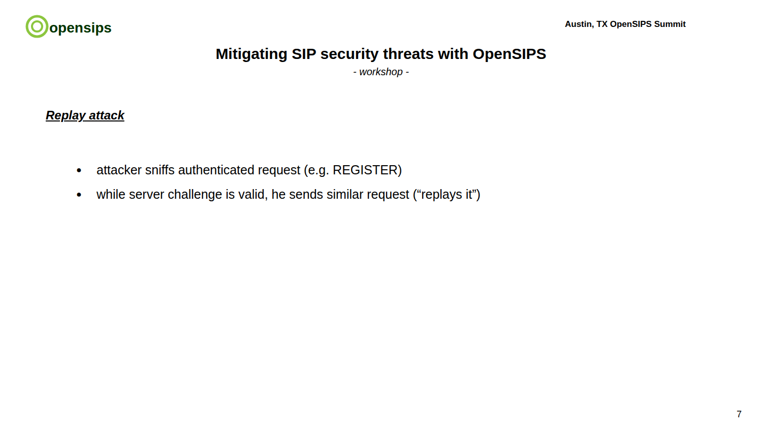Austin, TX OpenSIPS Summit
Mitigating SIP security threats with OpenSIPS
- workshop -
Replay attack
attacker sniffs authenticated request (e.g. REGISTER)
while server challenge is valid, he sends similar request (“replays it”)
7